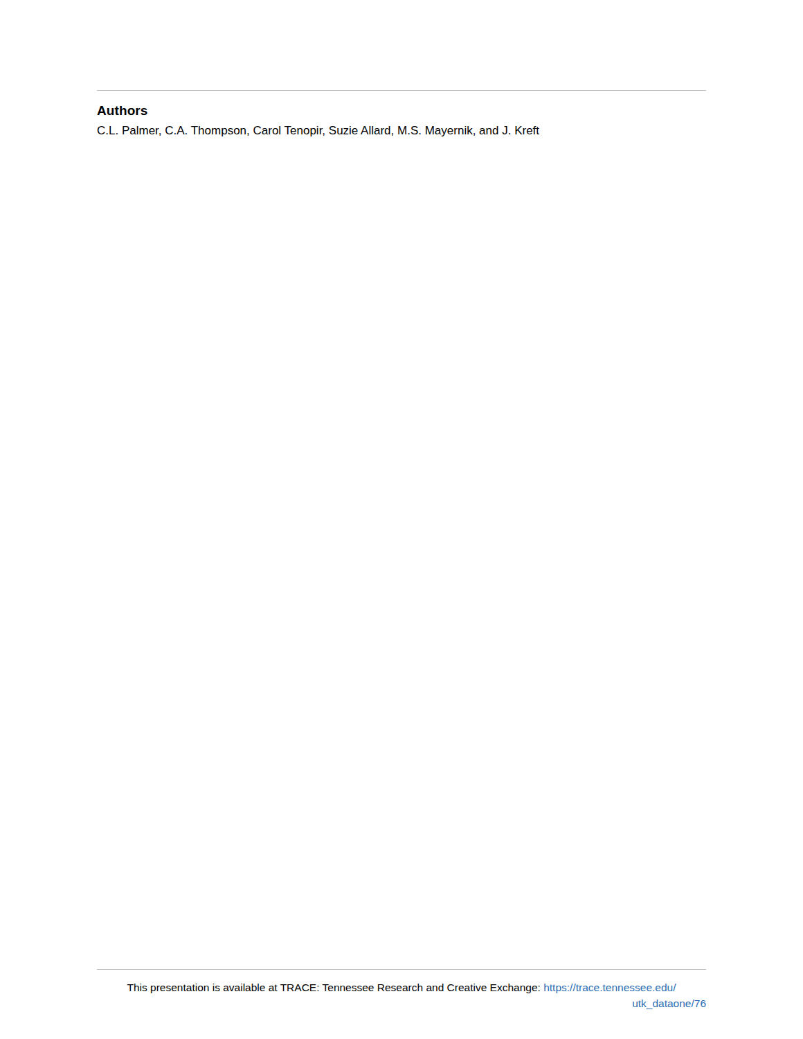Authors
C.L. Palmer, C.A. Thompson, Carol Tenopir, Suzie Allard, M.S. Mayernik, and J. Kreft
This presentation is available at TRACE: Tennessee Research and Creative Exchange: https://trace.tennessee.edu/ utk_dataone/76